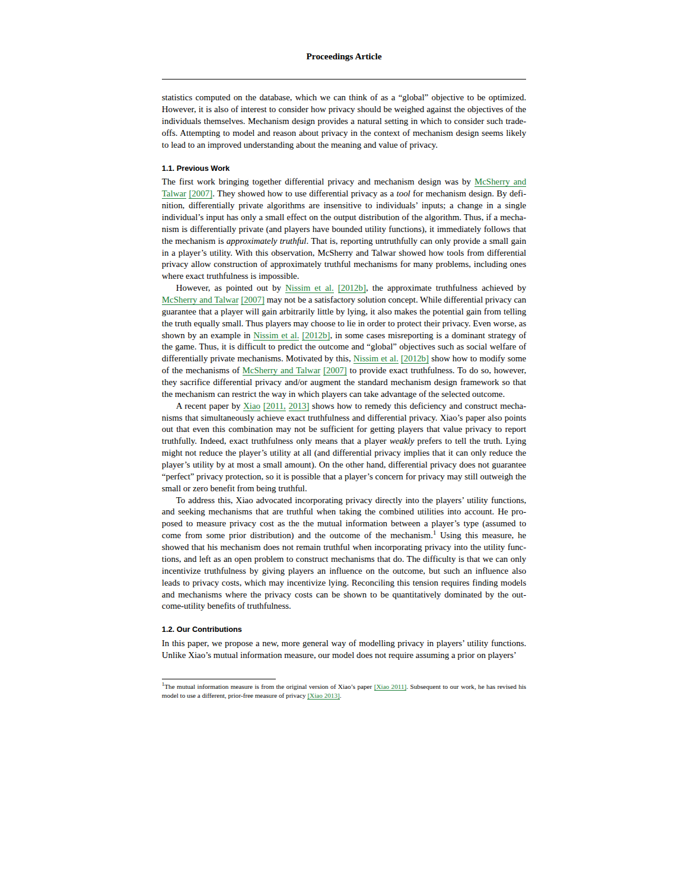Proceedings Article
statistics computed on the database, which we can think of as a “global” objective to be optimized. However, it is also of interest to consider how privacy should be weighed against the objectives of the individuals themselves. Mechanism design provides a natural setting in which to consider such tradeoffs. Attempting to model and reason about privacy in the context of mechanism design seems likely to lead to an improved understanding about the meaning and value of privacy.
1.1. Previous Work
The first work bringing together differential privacy and mechanism design was by McSherry and Talwar [2007]. They showed how to use differential privacy as a tool for mechanism design. By definition, differentially private algorithms are insensitive to individuals’ inputs; a change in a single individual’s input has only a small effect on the output distribution of the algorithm. Thus, if a mechanism is differentially private (and players have bounded utility functions), it immediately follows that the mechanism is approximately truthful. That is, reporting untruthfully can only provide a small gain in a player’s utility. With this observation, McSherry and Talwar showed how tools from differential privacy allow construction of approximately truthful mechanisms for many problems, including ones where exact truthfulness is impossible.
However, as pointed out by Nissim et al. [2012b], the approximate truthfulness achieved by McSherry and Talwar [2007] may not be a satisfactory solution concept. While differential privacy can guarantee that a player will gain arbitrarily little by lying, it also makes the potential gain from telling the truth equally small. Thus players may choose to lie in order to protect their privacy. Even worse, as shown by an example in Nissim et al. [2012b], in some cases misreporting is a dominant strategy of the game. Thus, it is difficult to predict the outcome and “global” objectives such as social welfare of differentially private mechanisms. Motivated by this, Nissim et al. [2012b] show how to modify some of the mechanisms of McSherry and Talwar [2007] to provide exact truthfulness. To do so, however, they sacrifice differential privacy and/or augment the standard mechanism design framework so that the mechanism can restrict the way in which players can take advantage of the selected outcome.
A recent paper by Xiao [2011, 2013] shows how to remedy this deficiency and construct mechanisms that simultaneously achieve exact truthfulness and differential privacy. Xiao’s paper also points out that even this combination may not be sufficient for getting players that value privacy to report truthfully. Indeed, exact truthfulness only means that a player weakly prefers to tell the truth. Lying might not reduce the player’s utility at all (and differential privacy implies that it can only reduce the player’s utility by at most a small amount). On the other hand, differential privacy does not guarantee “perfect” privacy protection, so it is possible that a player’s concern for privacy may still outweigh the small or zero benefit from being truthful.
To address this, Xiao advocated incorporating privacy directly into the players’ utility functions, and seeking mechanisms that are truthful when taking the combined utilities into account. He proposed to measure privacy cost as the the mutual information between a player’s type (assumed to come from some prior distribution) and the outcome of the mechanism.1 Using this measure, he showed that his mechanism does not remain truthful when incorporating privacy into the utility functions, and left as an open problem to construct mechanisms that do. The difficulty is that we can only incentivize truthfulness by giving players an influence on the outcome, but such an influence also leads to privacy costs, which may incentivize lying. Reconciling this tension requires finding models and mechanisms where the privacy costs can be shown to be quantitatively dominated by the outcome-utility benefits of truthfulness.
1.2. Our Contributions
In this paper, we propose a new, more general way of modelling privacy in players’ utility functions. Unlike Xiao’s mutual information measure, our model does not require assuming a prior on players’
1The mutual information measure is from the original version of Xiao’s paper [Xiao 2011]. Subsequent to our work, he has revised his model to use a different, prior-free measure of privacy [Xiao 2013].